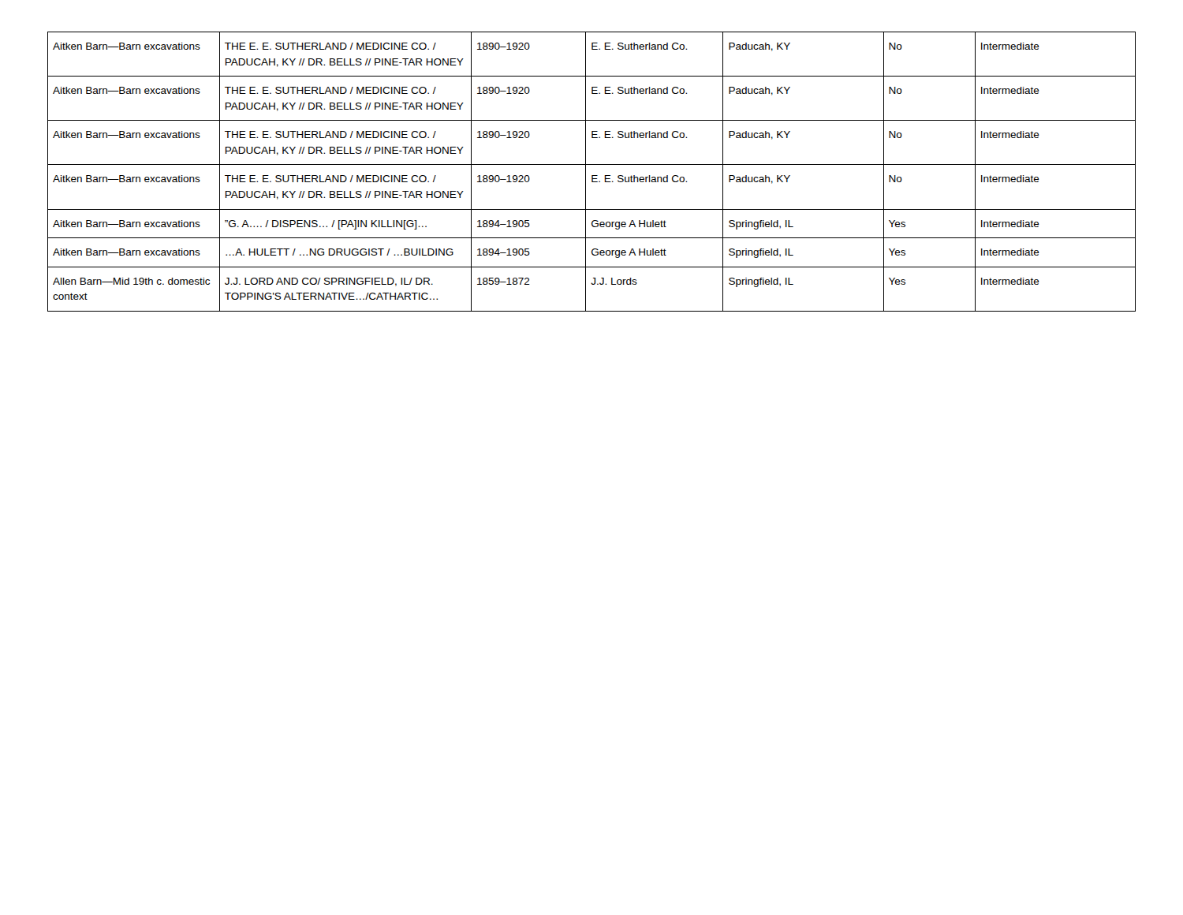| Aitken Barn—Barn excavations | THE E. E. SUTHERLAND / MEDICINE CO. / PADUCAH, KY // DR. BELLS // PINE-TAR HONEY | 1890–1920 | E. E. Sutherland Co. | Paducah, KY | No | Intermediate |
| Aitken Barn—Barn excavations | THE E. E. SUTHERLAND / MEDICINE CO. / PADUCAH, KY // DR. BELLS // PINE-TAR HONEY | 1890–1920 | E. E. Sutherland Co. | Paducah, KY | No | Intermediate |
| Aitken Barn—Barn excavations | THE E. E. SUTHERLAND / MEDICINE CO. / PADUCAH, KY // DR. BELLS // PINE-TAR HONEY | 1890–1920 | E. E. Sutherland Co. | Paducah, KY | No | Intermediate |
| Aitken Barn—Barn excavations | THE E. E. SUTHERLAND / MEDICINE CO. / PADUCAH, KY // DR. BELLS // PINE-TAR HONEY | 1890–1920 | E. E. Sutherland Co. | Paducah, KY | No | Intermediate |
| Aitken Barn—Barn excavations | ”G. A…. / DISPENS… / [PA]IN KILLIN[G]… | 1894–1905 | George A Hulett | Springfield, IL | Yes | Intermediate |
| Aitken Barn—Barn excavations | …A. HULETT / …NG DRUGGIST / …BUILDING | 1894–1905 | George A Hulett | Springfield, IL | Yes | Intermediate |
| Allen Barn—Mid 19th c. domestic context | J.J. LORD AND CO/ SPRINGFIELD, IL/ DR. TOPPING'S ALTERNATIVE…/CATHARTIC… | 1859–1872 | J.J. Lords | Springfield, IL | Yes | Intermediate |